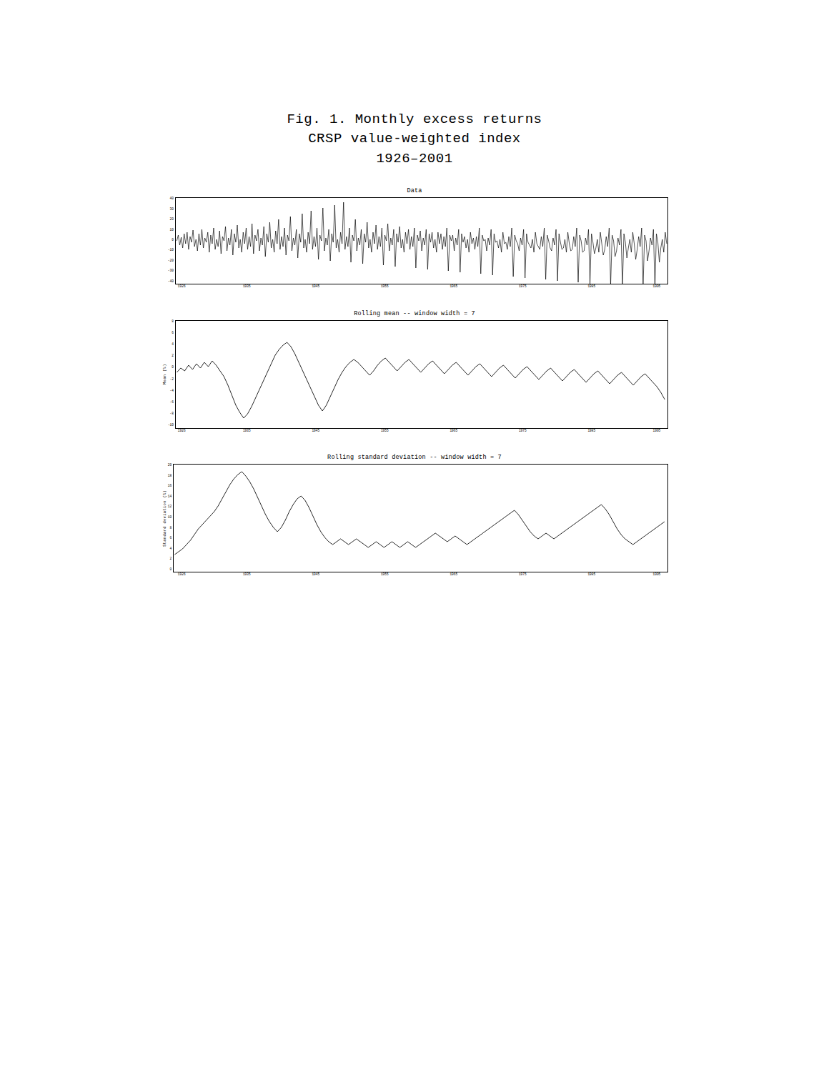Fig. 1. Monthly excess returns
CRSP value-weighted index
1926–2001
Data
403020100-10-20-30-40
19261935194519551965197519851995
Rolling mean -- window width = 7
Mean (%)
86420-2-4-6-8-10
19261935194519551965197519851995
Rolling standard deviation -- window width = 7
Standard deviation (%)
20181614121086420
19261935194519551965197519851995